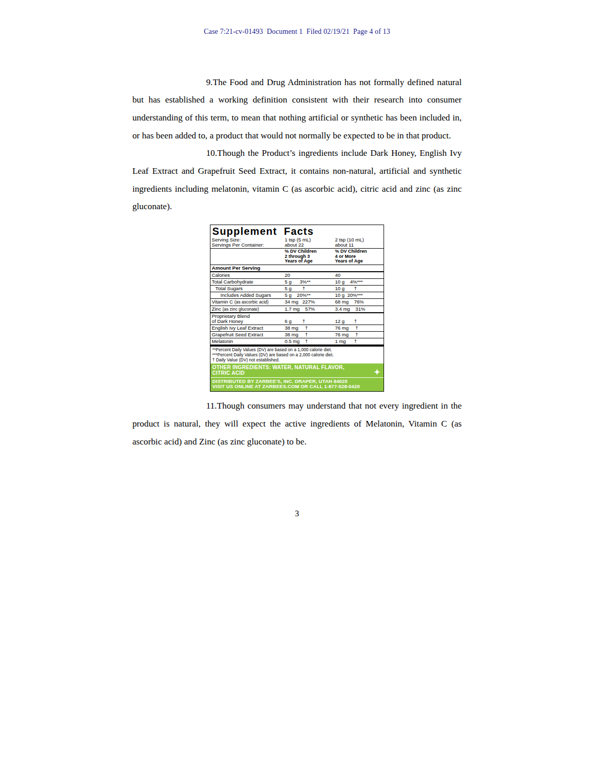Case 7:21-cv-01493 Document 1 Filed 02/19/21 Page 4 of 13
9. The Food and Drug Administration has not formally defined natural but has established a working definition consistent with their research into consumer understanding of this term, to mean that nothing artificial or synthetic has been included in, or has been added to, a product that would not normally be expected to be in that product.
10. Though the Product’s ingredients include Dark Honey, English Ivy Leaf Extract and Grapefruit Seed Extract, it contains non-natural, artificial and synthetic ingredients including melatonin, vitamin C (as ascorbic acid), citric acid and zinc (as zinc gluconate).
Supplement Facts
| Serving Size: Servings Per Container: | 1 tsp (5 mL) about 22 | 2 tsp (10 mL) about 11 |
| | % DV Children 2 through 3 Years of Age | % DV Children 4 or More Years of Age |
| Amount Per Serving | | |
| Calories | 20 | 40 |
| Total Carbohydrate | 5 g 3%** | 10 g 4%*** |
| Total Sugars | 5 g † | 10 g † |
| Includes Added Sugars | 5 g 20%** | 10 g 20%*** |
| Vitamin C (as ascorbic acid) | 34 mg 227% | 68 mg 76% |
| Zinc (as zinc gluconate) | 1.7 mg 57% | 3.4 mg 31% |
| Proprietary Blend of Dark Honey | 6 g † | 12 g † |
| English Ivy Leaf Extract | 38 mg † | 76 mg † |
| Grapefruit Seed Extract | 38 mg † | 76 mg † |
| Melatonin | 0.5 mg † | 1 mg † |
**Percent Daily Values (DV) are based on a 1,000 calorie diet.
***Percent Daily Values (DV) are based on a 2,000 calorie diet.
† Daily Value (DV) not established.
OTHER INGREDIENTS: WATER, NATURAL FLAVOR,
CITRIC ACID ✦
DISTRIBUTED BY ZARBEE'S, INC. DRAPER, UTAH 84020
VISIT US ONLINE AT ZARBEES.COM OR CALL 1-877-528-0420
11. Though consumers may understand that not every ingredient in the product is natural, they will expect the active ingredients of Melatonin, Vitamin C (as ascorbic acid) and Zinc (as zinc gluconate) to be.
3